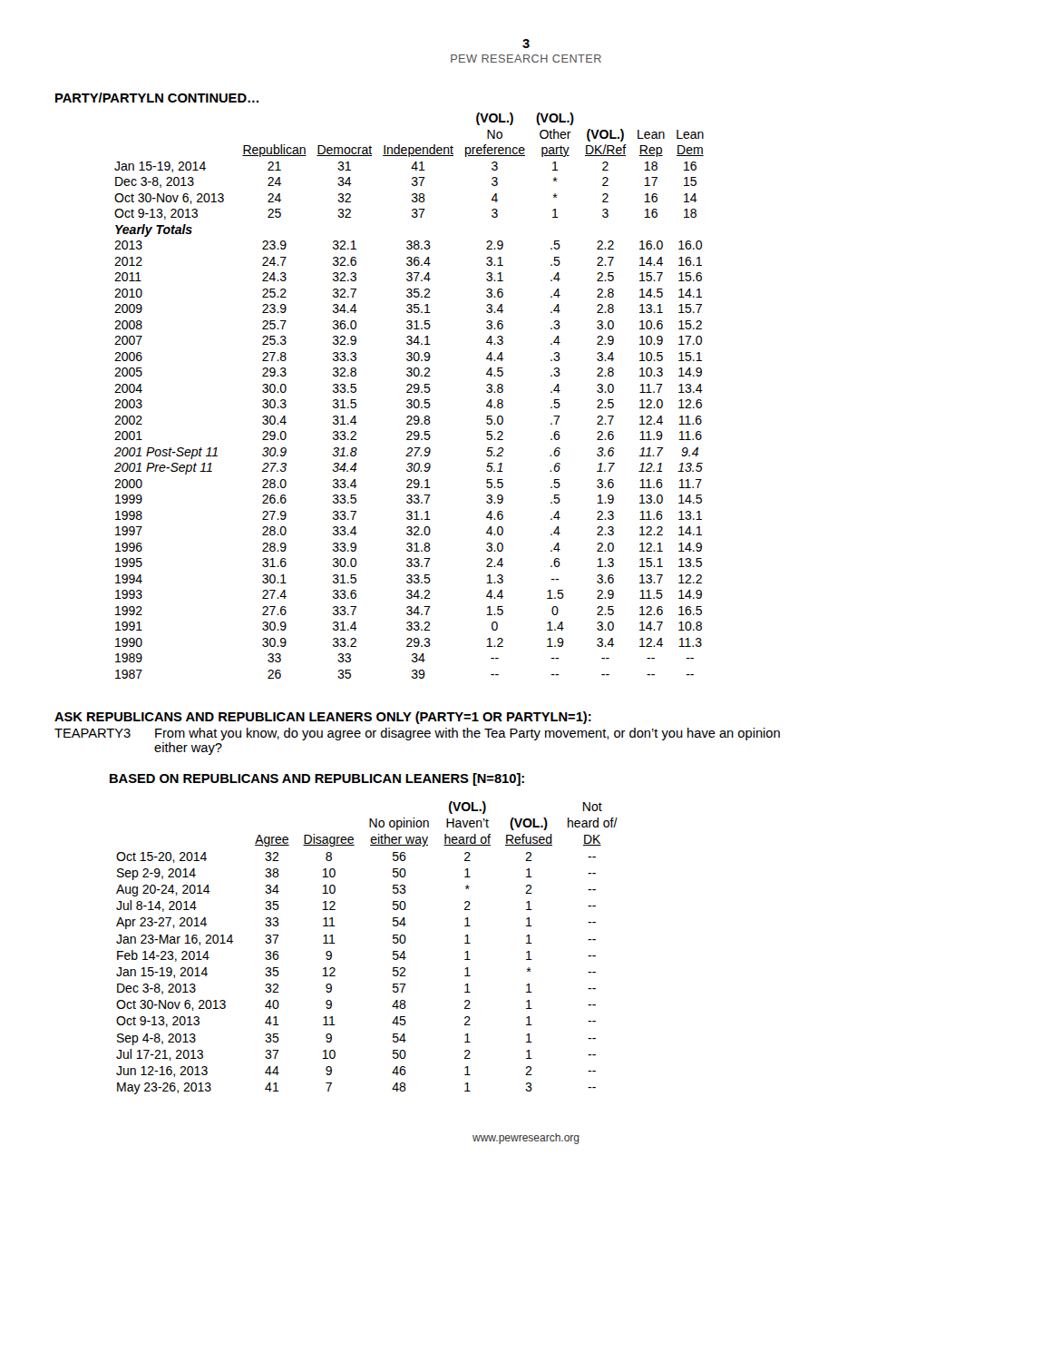3
PEW RESEARCH CENTER
PARTY/PARTYLN CONTINUED…
| | | | | (VOL.) | (VOL.) | | | |
| | | | | No | Other | (VOL.) | Lean | Lean |
| | Republican | Democrat | Independent | preference | party | DK/Ref | Rep | Dem |
| Jan 15-19, 2014 | 21 | 31 | 41 | 3 | 1 | 2 | 18 | 16 |
| Dec 3-8, 2013 | 24 | 34 | 37 | 3 | * | 2 | 17 | 15 |
| Oct 30-Nov 6, 2013 | 24 | 32 | 38 | 4 | * | 2 | 16 | 14 |
| Oct 9-13, 2013 | 25 | 32 | 37 | 3 | 1 | 3 | 16 | 18 |
| Yearly Totals | | | | | | | | |
| 2013 | 23.9 | 32.1 | 38.3 | 2.9 | .5 | 2.2 | 16.0 | 16.0 |
| 2012 | 24.7 | 32.6 | 36.4 | 3.1 | .5 | 2.7 | 14.4 | 16.1 |
| 2011 | 24.3 | 32.3 | 37.4 | 3.1 | .4 | 2.5 | 15.7 | 15.6 |
| 2010 | 25.2 | 32.7 | 35.2 | 3.6 | .4 | 2.8 | 14.5 | 14.1 |
| 2009 | 23.9 | 34.4 | 35.1 | 3.4 | .4 | 2.8 | 13.1 | 15.7 |
| 2008 | 25.7 | 36.0 | 31.5 | 3.6 | .3 | 3.0 | 10.6 | 15.2 |
| 2007 | 25.3 | 32.9 | 34.1 | 4.3 | .4 | 2.9 | 10.9 | 17.0 |
| 2006 | 27.8 | 33.3 | 30.9 | 4.4 | .3 | 3.4 | 10.5 | 15.1 |
| 2005 | 29.3 | 32.8 | 30.2 | 4.5 | .3 | 2.8 | 10.3 | 14.9 |
| 2004 | 30.0 | 33.5 | 29.5 | 3.8 | .4 | 3.0 | 11.7 | 13.4 |
| 2003 | 30.3 | 31.5 | 30.5 | 4.8 | .5 | 2.5 | 12.0 | 12.6 |
| 2002 | 30.4 | 31.4 | 29.8 | 5.0 | .7 | 2.7 | 12.4 | 11.6 |
| 2001 | 29.0 | 33.2 | 29.5 | 5.2 | .6 | 2.6 | 11.9 | 11.6 |
| 2001 Post-Sept 11 | 30.9 | 31.8 | 27.9 | 5.2 | .6 | 3.6 | 11.7 | 9.4 |
| 2001 Pre-Sept 11 | 27.3 | 34.4 | 30.9 | 5.1 | .6 | 1.7 | 12.1 | 13.5 |
| 2000 | 28.0 | 33.4 | 29.1 | 5.5 | .5 | 3.6 | 11.6 | 11.7 |
| 1999 | 26.6 | 33.5 | 33.7 | 3.9 | .5 | 1.9 | 13.0 | 14.5 |
| 1998 | 27.9 | 33.7 | 31.1 | 4.6 | .4 | 2.3 | 11.6 | 13.1 |
| 1997 | 28.0 | 33.4 | 32.0 | 4.0 | .4 | 2.3 | 12.2 | 14.1 |
| 1996 | 28.9 | 33.9 | 31.8 | 3.0 | .4 | 2.0 | 12.1 | 14.9 |
| 1995 | 31.6 | 30.0 | 33.7 | 2.4 | .6 | 1.3 | 15.1 | 13.5 |
| 1994 | 30.1 | 31.5 | 33.5 | 1.3 | -- | 3.6 | 13.7 | 12.2 |
| 1993 | 27.4 | 33.6 | 34.2 | 4.4 | 1.5 | 2.9 | 11.5 | 14.9 |
| 1992 | 27.6 | 33.7 | 34.7 | 1.5 | 0 | 2.5 | 12.6 | 16.5 |
| 1991 | 30.9 | 31.4 | 33.2 | 0 | 1.4 | 3.0 | 14.7 | 10.8 |
| 1990 | 30.9 | 33.2 | 29.3 | 1.2 | 1.9 | 3.4 | 12.4 | 11.3 |
| 1989 | 33 | 33 | 34 | -- | -- | -- | -- | -- |
| 1987 | 26 | 35 | 39 | -- | -- | -- | -- | -- |
ASK REPUBLICANS AND REPUBLICAN LEANERS ONLY (PARTY=1 OR PARTYLN=1):
TEAPARTY3
From what you know, do you agree or disagree with the Tea Party movement, or don’t you have an opinion either way?
BASED ON REPUBLICANS AND REPUBLICAN LEANERS [N=810]:
| | | | | (VOL.) | | Not |
| | | | No opinion | Haven’t | (VOL.) | heard of/ |
| | Agree | Disagree | either way | heard of | Refused | DK |
| Oct 15-20, 2014 | 32 | 8 | 56 | 2 | 2 | -- |
| Sep 2-9, 2014 | 38 | 10 | 50 | 1 | 1 | -- |
| Aug 20-24, 2014 | 34 | 10 | 53 | * | 2 | -- |
| Jul 8-14, 2014 | 35 | 12 | 50 | 2 | 1 | -- |
| Apr 23-27, 2014 | 33 | 11 | 54 | 1 | 1 | -- |
| Jan 23-Mar 16, 2014 | 37 | 11 | 50 | 1 | 1 | -- |
| Feb 14-23, 2014 | 36 | 9 | 54 | 1 | 1 | -- |
| Jan 15-19, 2014 | 35 | 12 | 52 | 1 | * | -- |
| Dec 3-8, 2013 | 32 | 9 | 57 | 1 | 1 | -- |
| Oct 30-Nov 6, 2013 | 40 | 9 | 48 | 2 | 1 | -- |
| Oct 9-13, 2013 | 41 | 11 | 45 | 2 | 1 | -- |
| Sep 4-8, 2013 | 35 | 9 | 54 | 1 | 1 | -- |
| Jul 17-21, 2013 | 37 | 10 | 50 | 2 | 1 | -- |
| Jun 12-16, 2013 | 44 | 9 | 46 | 1 | 2 | -- |
| May 23-26, 2013 | 41 | 7 | 48 | 1 | 3 | -- |
www.pewresearch.org